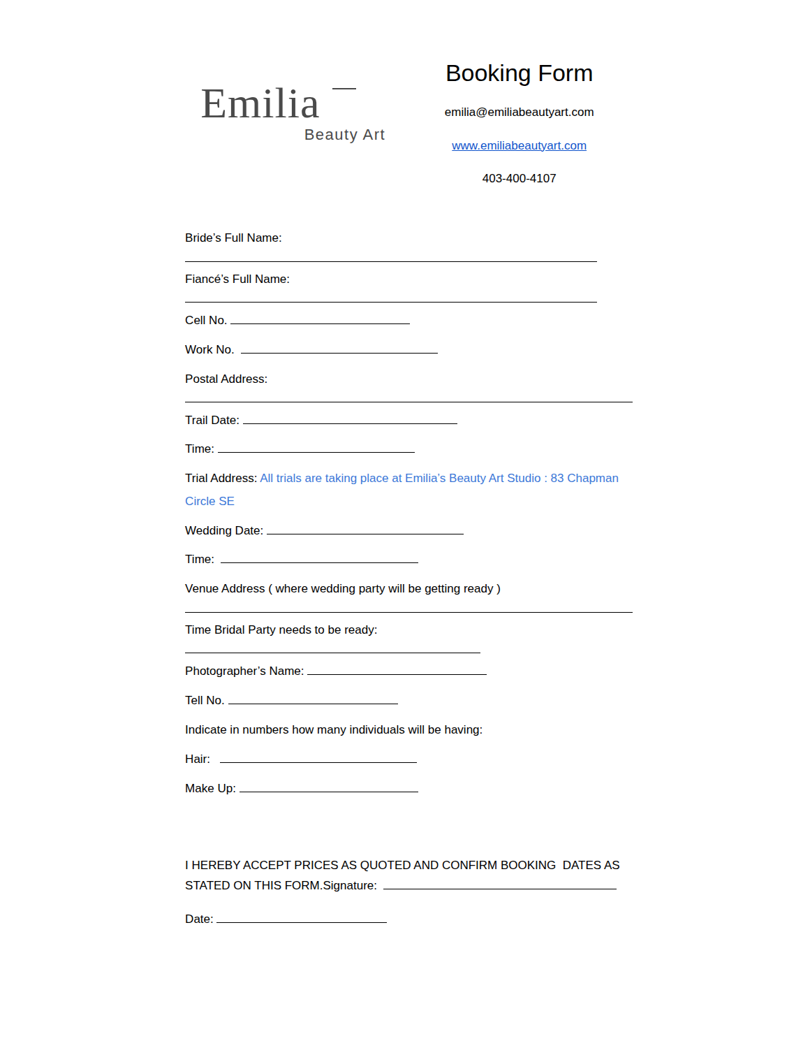Emilia
Beauty Art
Booking Form
emilia@emiliabeautyart.com
www.emiliabeautyart.com
403-400-4107
Bride’s Full Name:
Fiancé’s Full Name:
Cell No.
Work No.
Postal Address:
Trail Date:
Time:
Trial Address: All trials are taking place at Emilia’s Beauty Art Studio : 83 Chapman Circle SE
Wedding Date:
Time:
Venue Address ( where wedding party will be getting ready )
Time Bridal Party needs to be ready:
Photographer’s Name:
Tell No.
Indicate in numbers how many individuals will be having:
Hair:
Make Up:
I HEREBY ACCEPT PRICES AS QUOTED AND CONFIRM BOOKING DATES AS STATED ON THIS FORM.Signature:
Date: